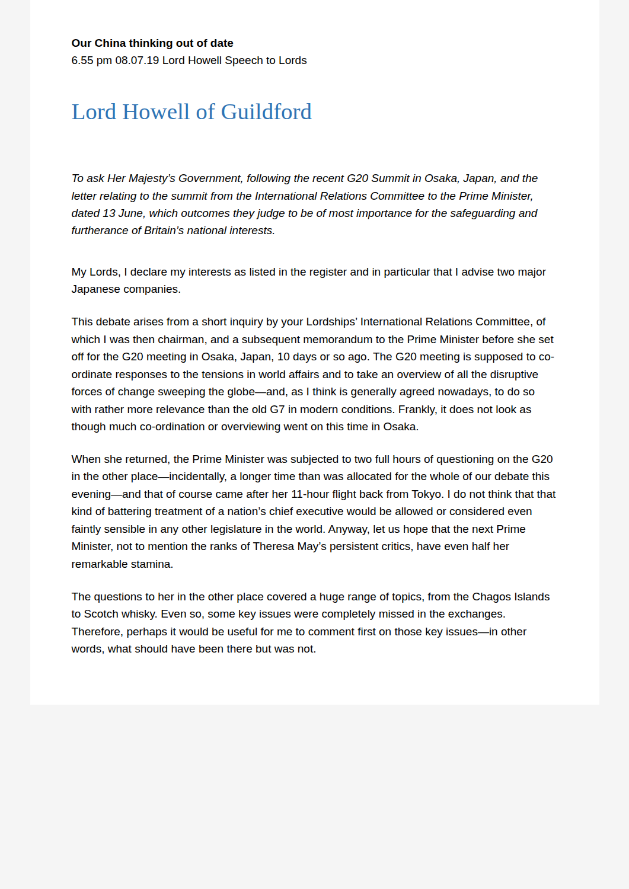Our China thinking out of date
6.55 pm 08.07.19 Lord Howell Speech to Lords
Lord Howell of Guildford
To ask Her Majesty’s Government, following the recent G20 Summit in Osaka, Japan, and the letter relating to the summit from the International Relations Committee to the Prime Minister, dated 13 June, which outcomes they judge to be of most importance for the safeguarding and furtherance of Britain’s national interests.
My Lords, I declare my interests as listed in the register and in particular that I advise two major Japanese companies.
This debate arises from a short inquiry by your Lordships’ International Relations Committee, of which I was then chairman, and a subsequent memorandum to the Prime Minister before she set off for the G20 meeting in Osaka, Japan, 10 days or so ago. The G20 meeting is supposed to co-ordinate responses to the tensions in world affairs and to take an overview of all the disruptive forces of change sweeping the globe—and, as I think is generally agreed nowadays, to do so with rather more relevance than the old G7 in modern conditions. Frankly, it does not look as though much co-ordination or overviewing went on this time in Osaka.
When she returned, the Prime Minister was subjected to two full hours of questioning on the G20 in the other place—incidentally, a longer time than was allocated for the whole of our debate this evening—and that of course came after her 11-hour flight back from Tokyo. I do not think that that kind of battering treatment of a nation’s chief executive would be allowed or considered even faintly sensible in any other legislature in the world. Anyway, let us hope that the next Prime Minister, not to mention the ranks of Theresa May’s persistent critics, have even half her remarkable stamina.
The questions to her in the other place covered a huge range of topics, from the Chagos Islands to Scotch whisky. Even so, some key issues were completely missed in the exchanges. Therefore, perhaps it would be useful for me to comment first on those key issues—in other words, what should have been there but was not.